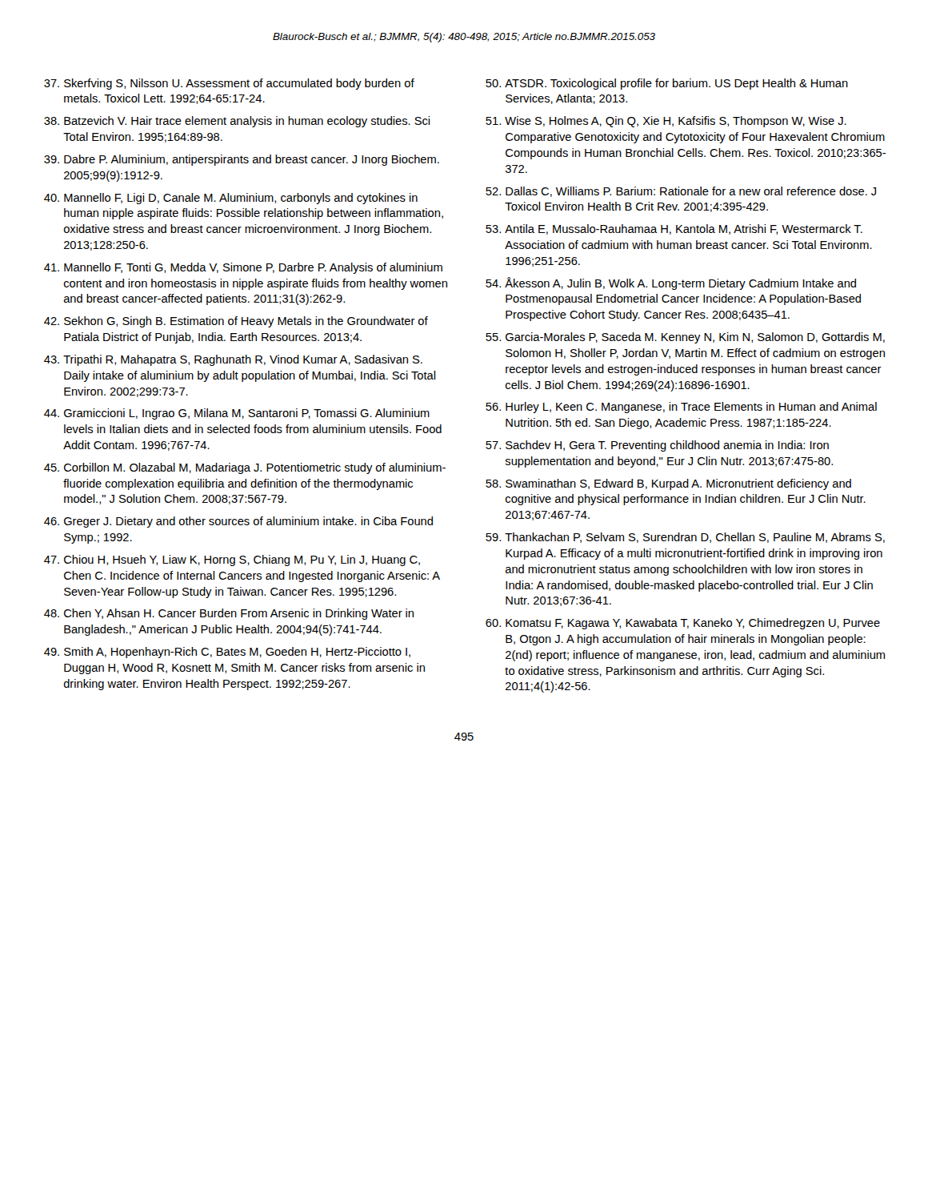Blaurock-Busch et al.; BJMMR, 5(4): 480-498, 2015; Article no.BJMMR.2015.053
Skerfving S, Nilsson U. Assessment of accumulated body burden of metals. Toxicol Lett. 1992;64-65:17-24.
Batzevich V. Hair trace element analysis in human ecology studies. Sci Total Environ. 1995;164:89-98.
Dabre P. Aluminium, antiperspirants and breast cancer. J Inorg Biochem. 2005;99(9):1912-9.
Mannello F, Ligi D, Canale M. Aluminium, carbonyls and cytokines in human nipple aspirate fluids: Possible relationship between inflammation, oxidative stress and breast cancer microenvironment. J Inorg Biochem. 2013;128:250-6.
Mannello F, Tonti G, Medda V, Simone P, Darbre P. Analysis of aluminium content and iron homeostasis in nipple aspirate fluids from healthy women and breast cancer-affected patients. 2011;31(3):262-9.
Sekhon G, Singh B. Estimation of Heavy Metals in the Groundwater of Patiala District of Punjab, India. Earth Resources. 2013;4.
Tripathi R, Mahapatra S, Raghunath R, Vinod Kumar A, Sadasivan S. Daily intake of aluminium by adult population of Mumbai, India. Sci Total Environ. 2002;299:73-7.
Gramiccioni L, Ingrao G, Milana M, Santaroni P, Tomassi G. Aluminium levels in Italian diets and in selected foods from aluminium utensils. Food Addit Contam. 1996;767-74.
Corbillon M. Olazabal M, Madariaga J. Potentiometric study of aluminium-fluoride complexation equilibria and definition of the thermodynamic model.," J Solution Chem. 2008;37:567-79.
Greger J. Dietary and other sources of aluminium intake. in Ciba Found Symp.; 1992.
Chiou H, Hsueh Y, Liaw K, Horng S, Chiang M, Pu Y, Lin J, Huang C, Chen C. Incidence of Internal Cancers and Ingested Inorganic Arsenic: A Seven-Year Follow-up Study in Taiwan. Cancer Res. 1995;1296.
Chen Y, Ahsan H. Cancer Burden From Arsenic in Drinking Water in Bangladesh.," American J Public Health. 2004;94(5):741-744.
Smith A, Hopenhayn-Rich C, Bates M, Goeden H, Hertz-Picciotto I, Duggan H, Wood R, Kosnett M, Smith M. Cancer risks from arsenic in drinking water. Environ Health Perspect. 1992;259-267.
ATSDR. Toxicological profile for barium. US Dept Health & Human Services, Atlanta; 2013.
Wise S, Holmes A, Qin Q, Xie H, Kafsifis S, Thompson W, Wise J. Comparative Genotoxicity and Cytotoxicity of Four Haxevalent Chromium Compounds in Human Bronchial Cells. Chem. Res. Toxicol. 2010;23:365-372.
Dallas C, Williams P. Barium: Rationale for a new oral reference dose. J Toxicol Environ Health B Crit Rev. 2001;4:395-429.
Antila E, Mussalo-Rauhamaa H, Kantola M, Atrishi F, Westermarck T. Association of cadmium with human breast cancer. Sci Total Environm. 1996;251-256.
Åkesson A, Julin B, Wolk A. Long-term Dietary Cadmium Intake and Postmenopausal Endometrial Cancer Incidence: A Population-Based Prospective Cohort Study. Cancer Res. 2008;6435–41.
Garcia-Morales P, Saceda M. Kenney N, Kim N, Salomon D, Gottardis M, Solomon H, Sholler P, Jordan V, Martin M. Effect of cadmium on estrogen receptor levels and estrogen-induced responses in human breast cancer cells. J Biol Chem. 1994;269(24):16896-16901.
Hurley L, Keen C. Manganese, in Trace Elements in Human and Animal Nutrition. 5th ed. San Diego, Academic Press. 1987;1:185-224.
Sachdev H, Gera T. Preventing childhood anemia in India: Iron supplementation and beyond," Eur J Clin Nutr. 2013;67:475-80.
Swaminathan S, Edward B, Kurpad A. Micronutrient deficiency and cognitive and physical performance in Indian children. Eur J Clin Nutr. 2013;67:467-74.
Thankachan P, Selvam S, Surendran D, Chellan S, Pauline M, Abrams S, Kurpad A. Efficacy of a multi micronutrient-fortified drink in improving iron and micronutrient status among schoolchildren with low iron stores in India: A randomised, double-masked placebo-controlled trial. Eur J Clin Nutr. 2013;67:36-41.
Komatsu F, Kagawa Y, Kawabata T, Kaneko Y, Chimedregzen U, Purvee B, Otgon J. A high accumulation of hair minerals in Mongolian people: 2(nd) report; influence of manganese, iron, lead, cadmium and aluminium to oxidative stress, Parkinsonism and arthritis. Curr Aging Sci. 2011;4(1):42-56.
495